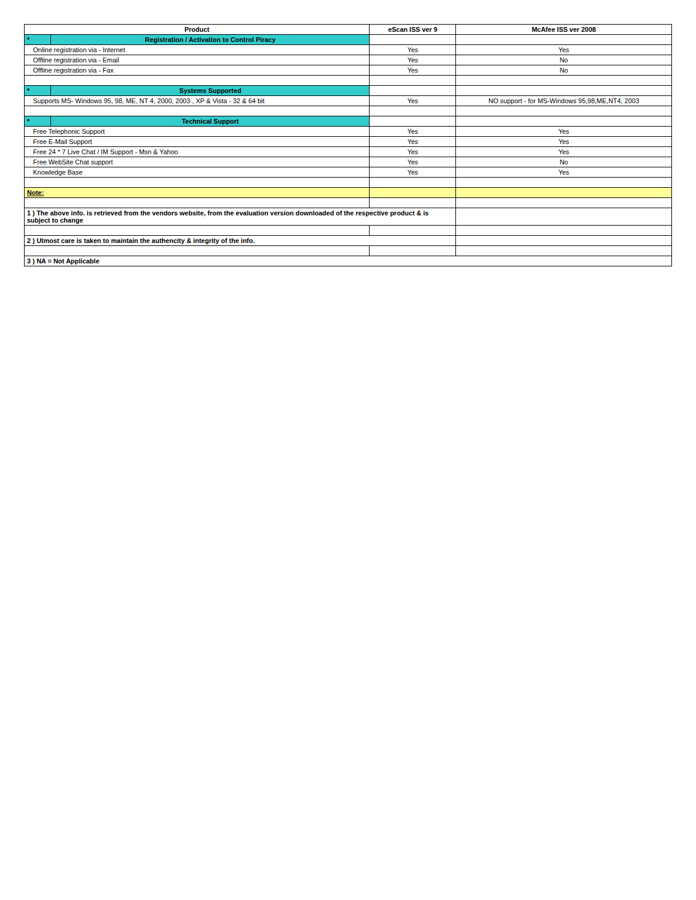| Product | eScan ISS ver 9 | McAfee ISS ver 2008 |
| --- | --- | --- |
| * | Registration / Activation to Control Piracy | | |
| Online registration via - Internet | Yes | Yes |
| Offline registration via - Email | Yes | No |
| Offline registration via - Fax | Yes | No |
| * | Systems Supported | | |
| Supports MS- Windows 95, 98, ME, NT 4, 2000, 2003 , XP & Vista - 32 & 64 bit | Yes | NO support - for MS-Windows 95,98,ME,NT4, 2003 |
| * | Technical Support | | |
| Free Telephonic Support | Yes | Yes |
| Free E-Mail Support | Yes | Yes |
| Free 24 * 7 Live Chat / IM Support - Msn & Yahoo | Yes | Yes |
| Free WebSite Chat support | Yes | No |
| Knowledge Base | Yes | Yes |
| Note: | | |
| 1 ) The above info. is retrieved from the vendors website, from the evaluation version downloaded of the respective product & is subject to change | |
| 2 ) Utmost care is taken to maintain the authencity & integrity of the info. | |
| 3 ) NA = Not Applicable |